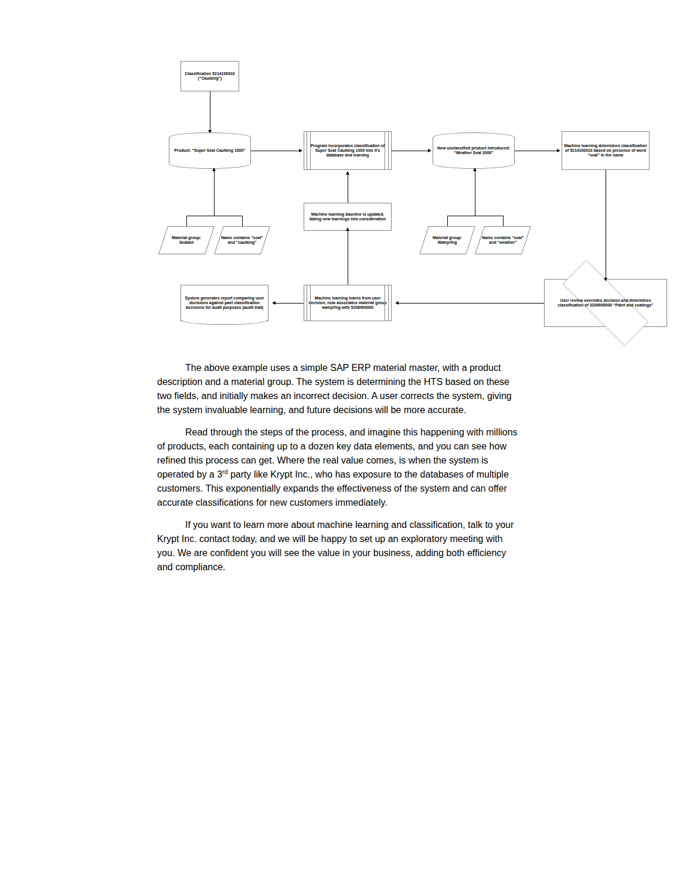Classification 5214100010 (“Caulking”)
Product: “Super Seal Caulking 1000”
Program incorporates classification of Super Seal Caulking 1000 into it’s database and learning
New unclassified product introduced: “Weather Seal 2000”
Machine learning determines classification of 5214100010 based on presence of word “seal” in the name
Machine learning baseline is updated, taking new learnings into consideration
Material group: Sealant
Name contains “seal” and “caulking”
Material group: Watrprfng
Name contains “seal” and “weather”
System generates report comparing user decisions against past classification decisions for audit purposes (audit trail)
Machine learning learns from user decision, now associates material group watrprfng with 5208900000
User review overrides decision and determines classification of 3208900000 “Paint and coatings”
The above example uses a simple SAP ERP material master, with a product description and a material group. The system is determining the HTS based on these two fields, and initially makes an incorrect decision. A user corrects the system, giving the system invaluable learning, and future decisions will be more accurate.
Read through the steps of the process, and imagine this happening with millions of products, each containing up to a dozen key data elements, and you can see how refined this process can get. Where the real value comes, is when the system is operated by a 3rd party like Krypt Inc., who has exposure to the databases of multiple customers. This exponentially expands the effectiveness of the system and can offer accurate classifications for new customers immediately.
If you want to learn more about machine learning and classification, talk to your Krypt Inc. contact today, and we will be happy to set up an exploratory meeting with you. We are confident you will see the value in your business, adding both efficiency and compliance.